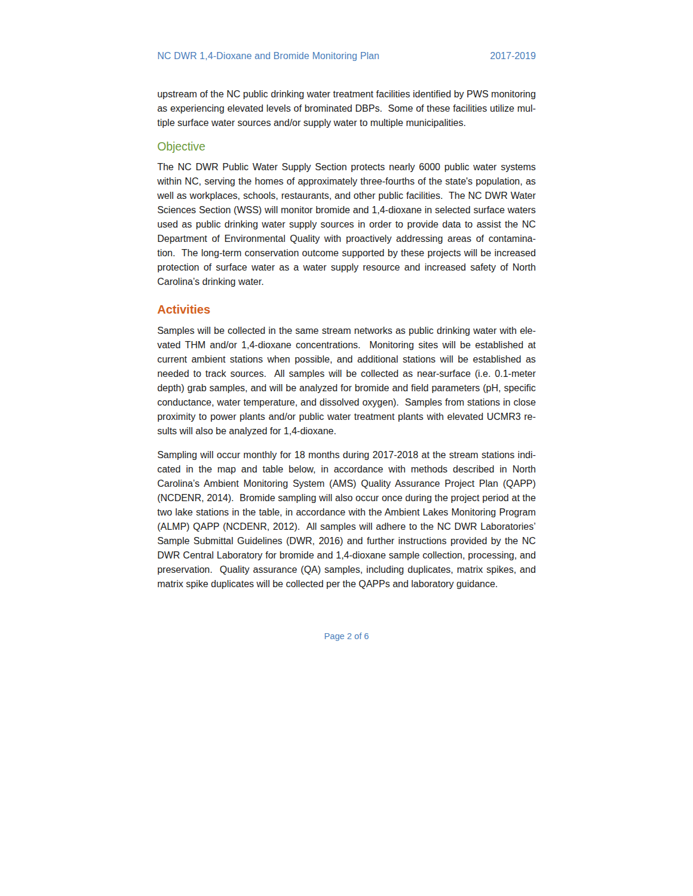NC DWR 1,4-Dioxane and Bromide Monitoring Plan 2017-2019
upstream of the NC public drinking water treatment facilities identified by PWS monitoring as experiencing elevated levels of brominated DBPs. Some of these facilities utilize multiple surface water sources and/or supply water to multiple municipalities.
Objective
The NC DWR Public Water Supply Section protects nearly 6000 public water systems within NC, serving the homes of approximately three-fourths of the state's population, as well as workplaces, schools, restaurants, and other public facilities. The NC DWR Water Sciences Section (WSS) will monitor bromide and 1,4-dioxane in selected surface waters used as public drinking water supply sources in order to provide data to assist the NC Department of Environmental Quality with proactively addressing areas of contamination. The long-term conservation outcome supported by these projects will be increased protection of surface water as a water supply resource and increased safety of North Carolina’s drinking water.
Activities
Samples will be collected in the same stream networks as public drinking water with elevated THM and/or 1,4-dioxane concentrations. Monitoring sites will be established at current ambient stations when possible, and additional stations will be established as needed to track sources. All samples will be collected as near-surface (i.e. 0.1-meter depth) grab samples, and will be analyzed for bromide and field parameters (pH, specific conductance, water temperature, and dissolved oxygen). Samples from stations in close proximity to power plants and/or public water treatment plants with elevated UCMR3 results will also be analyzed for 1,4-dioxane.
Sampling will occur monthly for 18 months during 2017-2018 at the stream stations indicated in the map and table below, in accordance with methods described in North Carolina’s Ambient Monitoring System (AMS) Quality Assurance Project Plan (QAPP) (NCDENR, 2014). Bromide sampling will also occur once during the project period at the two lake stations in the table, in accordance with the Ambient Lakes Monitoring Program (ALMP) QAPP (NCDENR, 2012). All samples will adhere to the NC DWR Laboratories’ Sample Submittal Guidelines (DWR, 2016) and further instructions provided by the NC DWR Central Laboratory for bromide and 1,4-dioxane sample collection, processing, and preservation. Quality assurance (QA) samples, including duplicates, matrix spikes, and matrix spike duplicates will be collected per the QAPPs and laboratory guidance.
Page 2 of 6